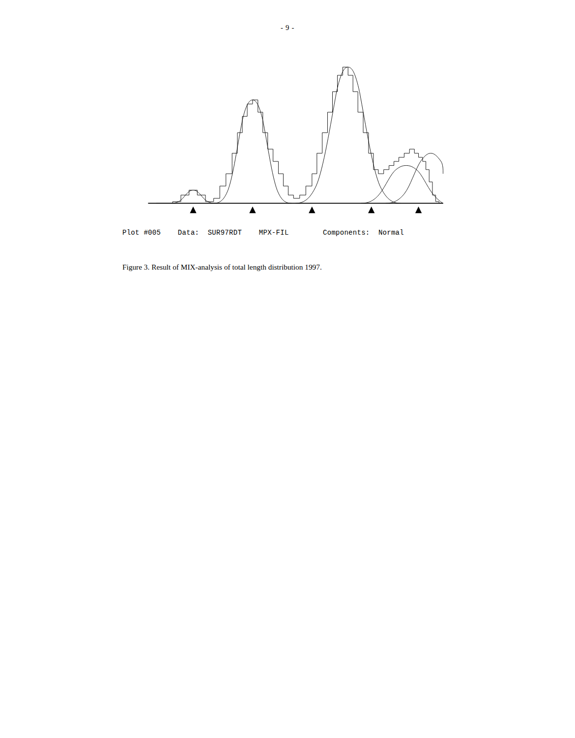- 9 -
Histogram of total length distribution with five fitted normal components A frequency histogram overlaid with a fitted mixture curve composed of five normal component curves. Five solid triangular markers along the horizontal axis indicate the component means.
Plot #005 Data: SUR97RDT MPX-FIL Components: Normal
Figure 3. Result of MIX-analysis of total length distribution 1997.